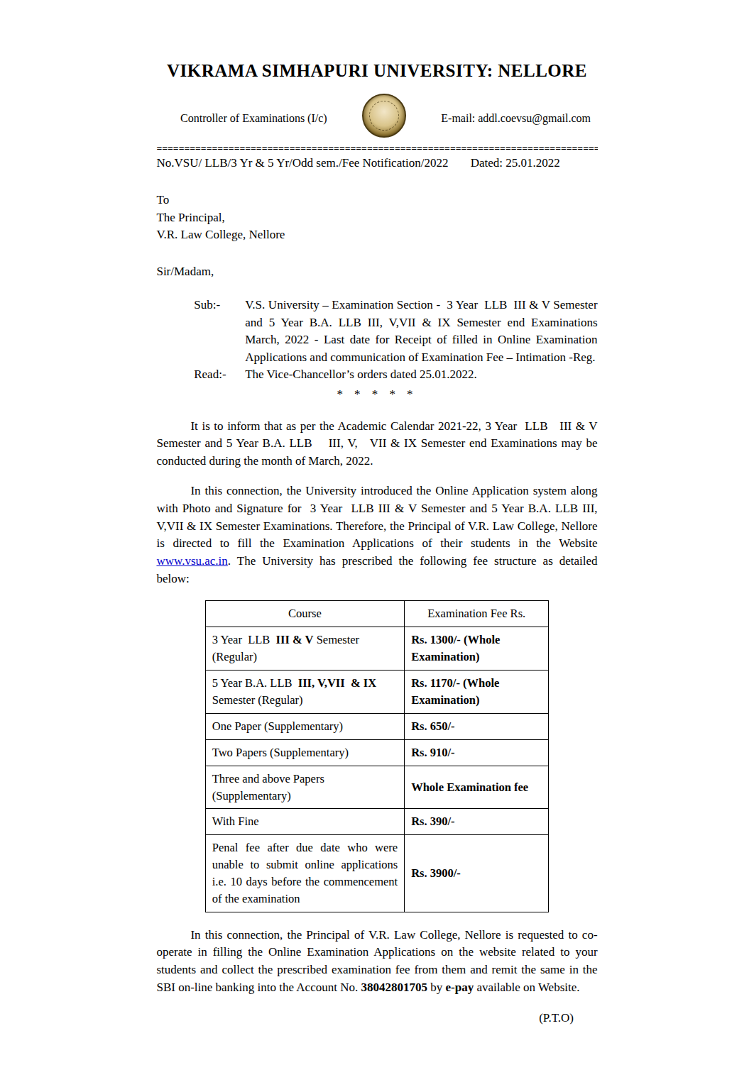VIKRAMA SIMHAPURI UNIVERSITY: NELLORE
Controller of Examinations (I/c)
E-mail: addl.coevsu@gmail.com
=====================================================================================
No.VSU/ LLB/3 Yr & 5 Yr/Odd sem./Fee Notification/2022
Dated: 25.01.2022
To
The Principal,
V.R. Law College, Nellore
Sir/Madam,
Sub:-
V.S. University – Examination Section - 3 Year LLB III & V Semester and 5 Year B.A. LLB III, V,VII & IX Semester end Examinations March, 2022 - Last date for Receipt of filled in Online Examination Applications and communication of Examination Fee – Intimation -Reg.
Read:-
The Vice-Chancellor’s orders dated 25.01.2022.
* * * * *
It is to inform that as per the Academic Calendar 2021-22, 3 Year LLB III & V Semester and 5 Year B.A. LLB III, V, VII & IX Semester end Examinations may be conducted during the month of March, 2022.
In this connection, the University introduced the Online Application system along with Photo and Signature for 3 Year LLB III & V Semester and 5 Year B.A. LLB III, V,VII & IX Semester Examinations. Therefore, the Principal of V.R. Law College, Nellore is directed to fill the Examination Applications of their students in the Website www.vsu.ac.in. The University has prescribed the following fee structure as detailed below:
| Course | Examination Fee Rs. |
| 3 Year LLB III & V Semester (Regular) | Rs. 1300/- (Whole Examination) |
| 5 Year B.A. LLB III, V,VII & IX Semester (Regular) | Rs. 1170/- (Whole Examination) |
| One Paper (Supplementary) | Rs. 650/- |
| Two Papers (Supplementary) | Rs. 910/- |
| Three and above Papers (Supplementary) | Whole Examination fee |
| With Fine | Rs. 390/- |
| Penal fee after due date who were unable to submit online applications i.e. 10 days before the commencement of the examination | Rs. 3900/- |
In this connection, the Principal of V.R. Law College, Nellore is requested to co-operate in filling the Online Examination Applications on the website related to your students and collect the prescribed examination fee from them and remit the same in the SBI on-line banking into the Account No. 38042801705 by e-pay available on Website.
(P.T.O)